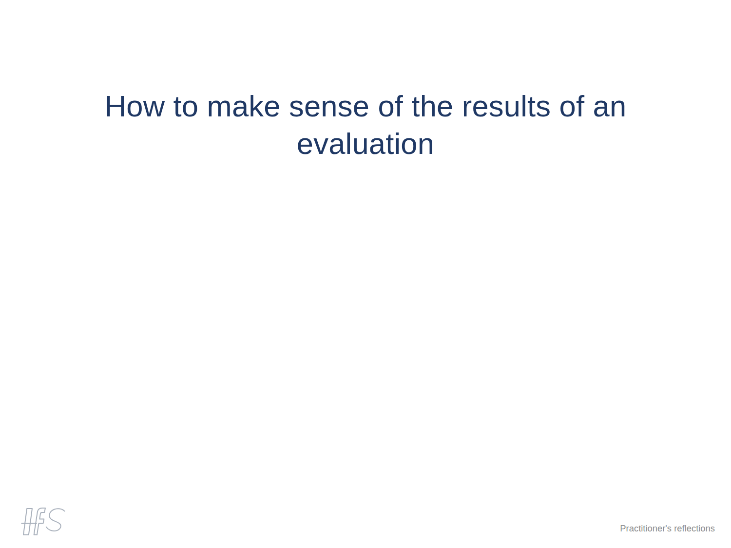How to make sense of the results of an evaluation
Practitioner's reflections